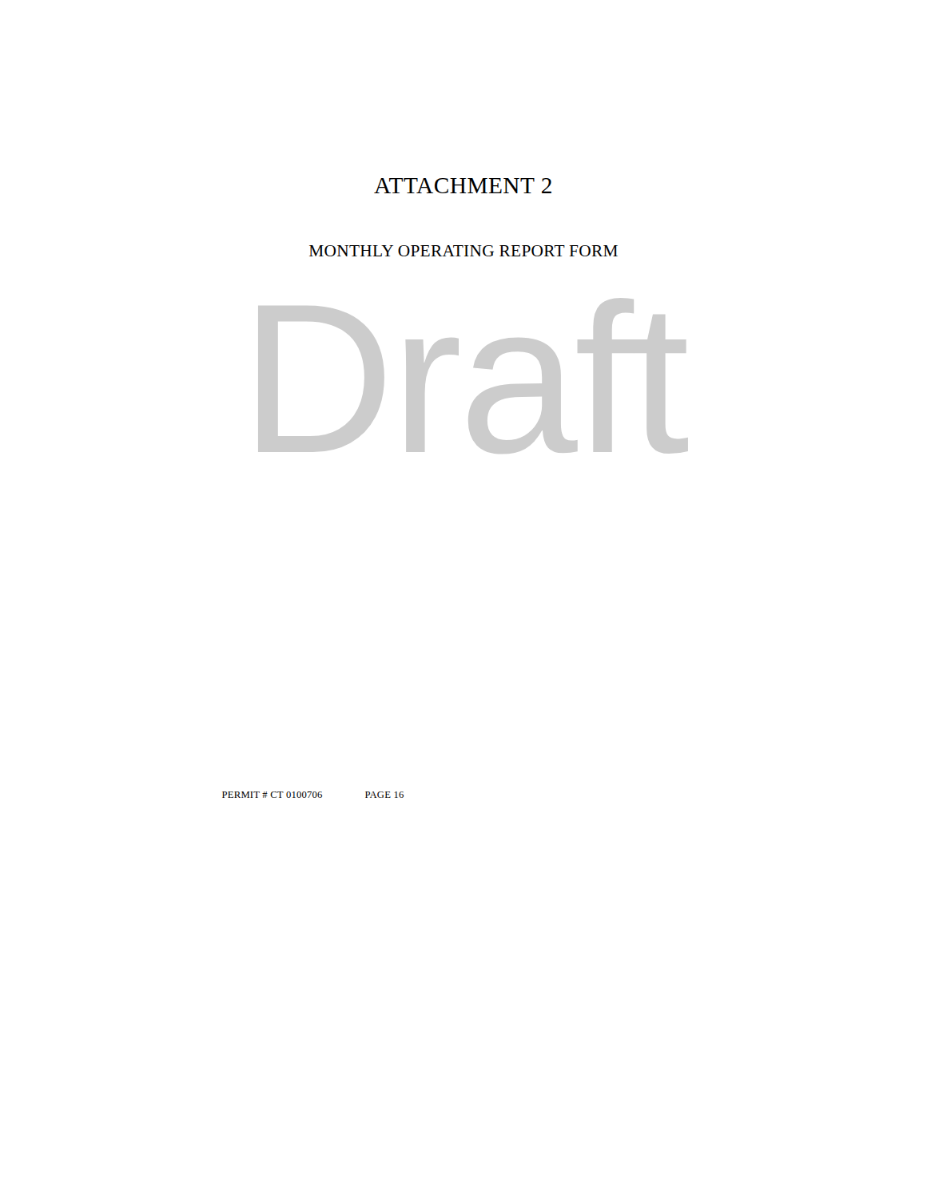ATTACHMENT 2
MONTHLY OPERATING REPORT FORM
Draft
PERMIT # CT 0100706PAGE 16